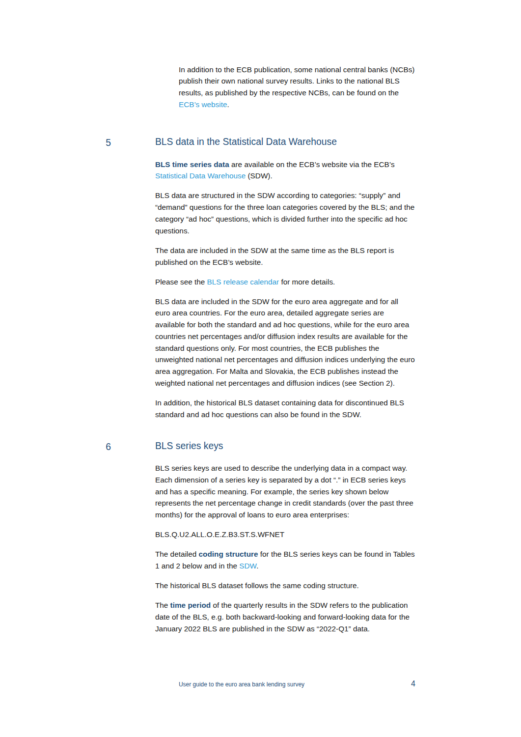In addition to the ECB publication, some national central banks (NCBs) publish their own national survey results. Links to the national BLS results, as published by the respective NCBs, can be found on the ECB’s website.
5
BLS data in the Statistical Data Warehouse
BLS time series data are available on the ECB’s website via the ECB’s Statistical Data Warehouse (SDW).
BLS data are structured in the SDW according to categories: “supply” and “demand” questions for the three loan categories covered by the BLS; and the category “ad hoc” questions, which is divided further into the specific ad hoc questions.
The data are included in the SDW at the same time as the BLS report is published on the ECB’s website.
Please see the BLS release calendar for more details.
BLS data are included in the SDW for the euro area aggregate and for all euro area countries. For the euro area, detailed aggregate series are available for both the standard and ad hoc questions, while for the euro area countries net percentages and/or diffusion index results are available for the standard questions only. For most countries, the ECB publishes the unweighted national net percentages and diffusion indices underlying the euro area aggregation. For Malta and Slovakia, the ECB publishes instead the weighted national net percentages and diffusion indices (see Section 2).
In addition, the historical BLS dataset containing data for discontinued BLS standard and ad hoc questions can also be found in the SDW.
6
BLS series keys
BLS series keys are used to describe the underlying data in a compact way. Each dimension of a series key is separated by a dot “.” in ECB series keys and has a specific meaning. For example, the series key shown below represents the net percentage change in credit standards (over the past three months) for the approval of loans to euro area enterprises:
BLS.Q.U2.ALL.O.E.Z.B3.ST.S.WFNET
The detailed coding structure for the BLS series keys can be found in Tables 1 and 2 below and in the SDW.
The historical BLS dataset follows the same coding structure.
The time period of the quarterly results in the SDW refers to the publication date of the BLS, e.g. both backward-looking and forward-looking data for the January 2022 BLS are published in the SDW as “2022-Q1” data.
User guide to the euro area bank lending survey
4